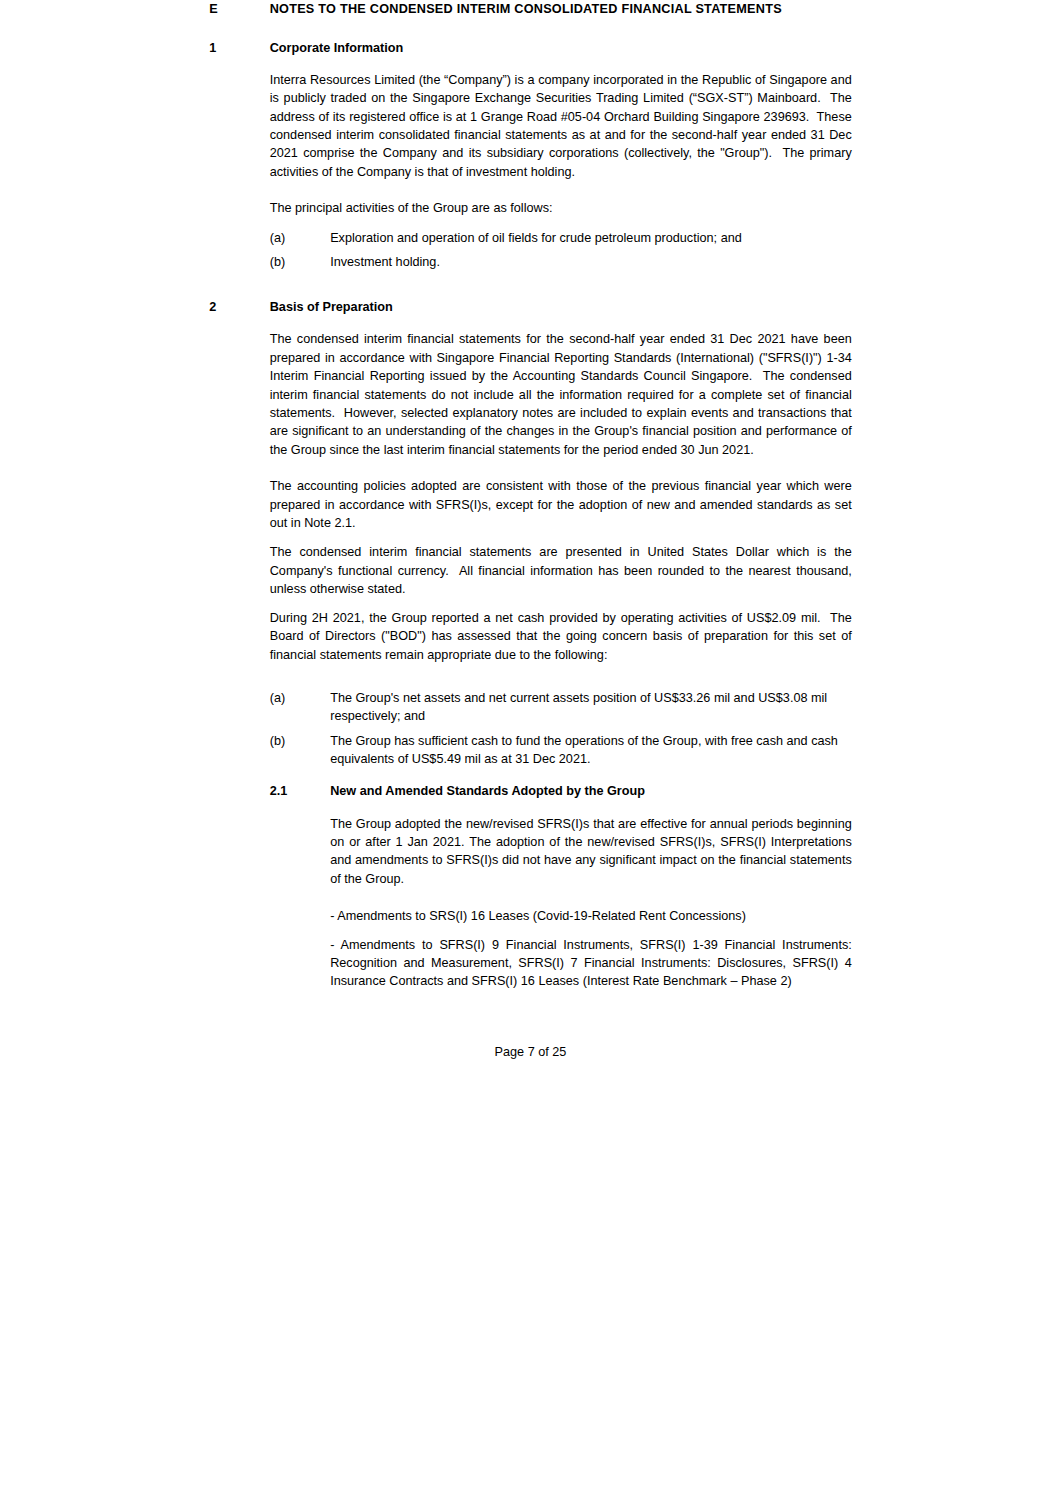E
NOTES TO THE CONDENSED INTERIM CONSOLIDATED FINANCIAL STATEMENTS
1
Corporate Information
Interra Resources Limited (the “Company”) is a company incorporated in the Republic of Singapore and is publicly traded on the Singapore Exchange Securities Trading Limited (“SGX-ST”) Mainboard. The address of its registered office is at 1 Grange Road #05-04 Orchard Building Singapore 239693. These condensed interim consolidated financial statements as at and for the second-half year ended 31 Dec 2021 comprise the Company and its subsidiary corporations (collectively, the "Group"). The primary activities of the Company is that of investment holding.
The principal activities of the Group are as follows:
(a)
Exploration and operation of oil fields for crude petroleum production; and
(b)
Investment holding.
2
Basis of Preparation
The condensed interim financial statements for the second-half year ended 31 Dec 2021 have been prepared in accordance with Singapore Financial Reporting Standards (International) ("SFRS(I)") 1-34 Interim Financial Reporting issued by the Accounting Standards Council Singapore. The condensed interim financial statements do not include all the information required for a complete set of financial statements. However, selected explanatory notes are included to explain events and transactions that are significant to an understanding of the changes in the Group's financial position and performance of the Group since the last interim financial statements for the period ended 30 Jun 2021.
The accounting policies adopted are consistent with those of the previous financial year which were prepared in accordance with SFRS(I)s, except for the adoption of new and amended standards as set out in Note 2.1.
The condensed interim financial statements are presented in United States Dollar which is the Company's functional currency. All financial information has been rounded to the nearest thousand, unless otherwise stated.
During 2H 2021, the Group reported a net cash provided by operating activities of US$2.09 mil. The Board of Directors ("BOD") has assessed that the going concern basis of preparation for this set of financial statements remain appropriate due to the following:
(a)
The Group's net assets and net current assets position of US$33.26 mil and US$3.08 mil respectively; and
(b)
The Group has sufficient cash to fund the operations of the Group, with free cash and cash equivalents of US$5.49 mil as at 31 Dec 2021.
2.1
New and Amended Standards Adopted by the Group
The Group adopted the new/revised SFRS(I)s that are effective for annual periods beginning on or after 1 Jan 2021. The adoption of the new/revised SFRS(I)s, SFRS(I) Interpretations and amendments to SFRS(I)s did not have any significant impact on the financial statements of the Group.
- Amendments to SRS(I) 16 Leases (Covid-19-Related Rent Concessions)
- Amendments to SFRS(I) 9 Financial Instruments, SFRS(I) 1-39 Financial Instruments: Recognition and Measurement, SFRS(I) 7 Financial Instruments: Disclosures, SFRS(I) 4 Insurance Contracts and SFRS(I) 16 Leases (Interest Rate Benchmark – Phase 2)
Page 7 of 25